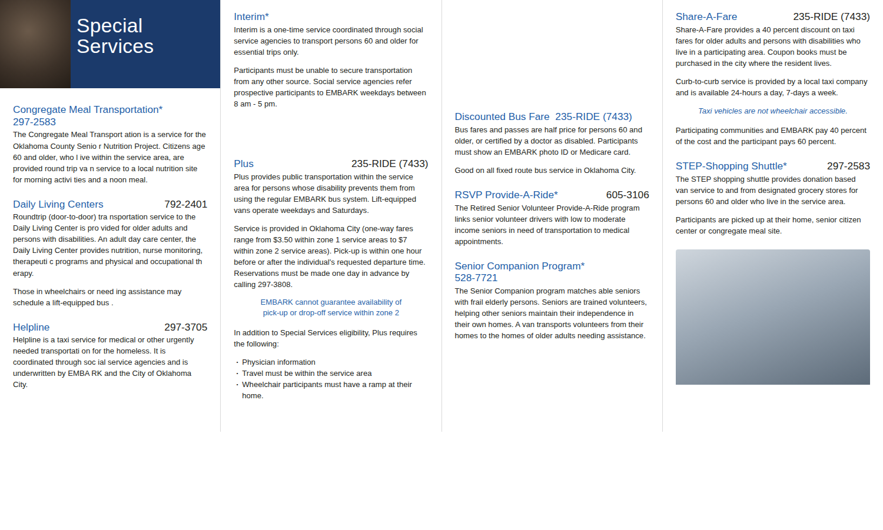Special
Services
Congregate Meal Transportation*
297-2583
The Congregate Meal Transport ation is a service for the Oklahoma County Senio r Nutrition Project. Citizens age 60 and older, who l ive within the service area, are provided round trip va n service to a local nutrition site for morning activi ties and a noon meal.
Daily Living Centers 792-2401
Roundtrip (door-to-door) tra nsportation service to the Daily Living Center is pro vided for older adults and persons with disabilities. An adult day care center, the Daily Living Center provides nutrition, nurse monitoring, therapeuti c programs and physical and occupational th erapy.
Those in wheelchairs or need ing assistance may schedule a lift-equipped bus .
Helpline 297-3705
Helpline is a taxi service for medical or other urgently needed transportati on for the homeless. It is coordinated through soc ial service agencies and is underwritten by EMBA RK and the City of Oklahoma City.
Interim*
Interim is a one-time service coordinated through social service agencies to transport persons 60 and older for essential trips only.
Participants must be unable to secure transportation from any other source. Social service agencies refer prospective participants to EMBARK weekdays between 8 am - 5 pm.
Plus 235-RIDE (7433)
Plus provides public transportation within the service area for persons whose disability prevents them from using the regular EMBARK bus system. Lift-equipped vans operate weekdays and Saturdays.
Service is provided in Oklahoma City (one-way fares range from $3.50 within zone 1 service areas to $7 within zone 2 service areas). Pick-up is within one hour before or after the individual's requested departure time. Reservations must be made one day in advance by calling 297-3808.
EMBARK cannot guarantee availability of
pick-up or drop-off service within zone 2
In addition to Special Services eligibility, Plus requires the following:
Physician information
Travel must be within the service area
Wheelchair participants must have a ramp at their home.
Discounted Bus Fare 235-RIDE (7433)
Bus fares and passes are half price for persons 60 and older, or certified by a doctor as disabled. Participants must show an EMBARK photo ID or Medicare card.
Good on all fixed route bus service in Oklahoma City.
RSVP Provide-A-Ride* 605-3106
The Retired Senior Volunteer Provide-A-Ride program links senior volunteer drivers with low to moderate income seniors in need of transportation to medical appointments.
Senior Companion Program*
528-7721
The Senior Companion program matches able seniors with frail elderly persons. Seniors are trained volunteers, helping other seniors maintain their independence in their own homes. A van transports volunteers from their homes to the homes of older adults needing assistance.
Share-A-Fare 235-RIDE (7433)
Share-A-Fare provides a 40 percent discount on taxi fares for older adults and persons with disabilities who live in a participating area. Coupon books must be purchased in the city where the resident lives.
Curb-to-curb service is provided by a local taxi company and is available 24-hours a day, 7-days a week.
Taxi vehicles are not wheelchair accessible.
Participating communities and EMBARK pay 40 percent of the cost and the participant pays 60 percent.
STEP-Shopping Shuttle* 297-2583
The STEP shopping shuttle provides donation based van service to and from designated grocery stores for persons 60 and older who live in the service area.
Participants are picked up at their home, senior citizen center or congregate meal site.